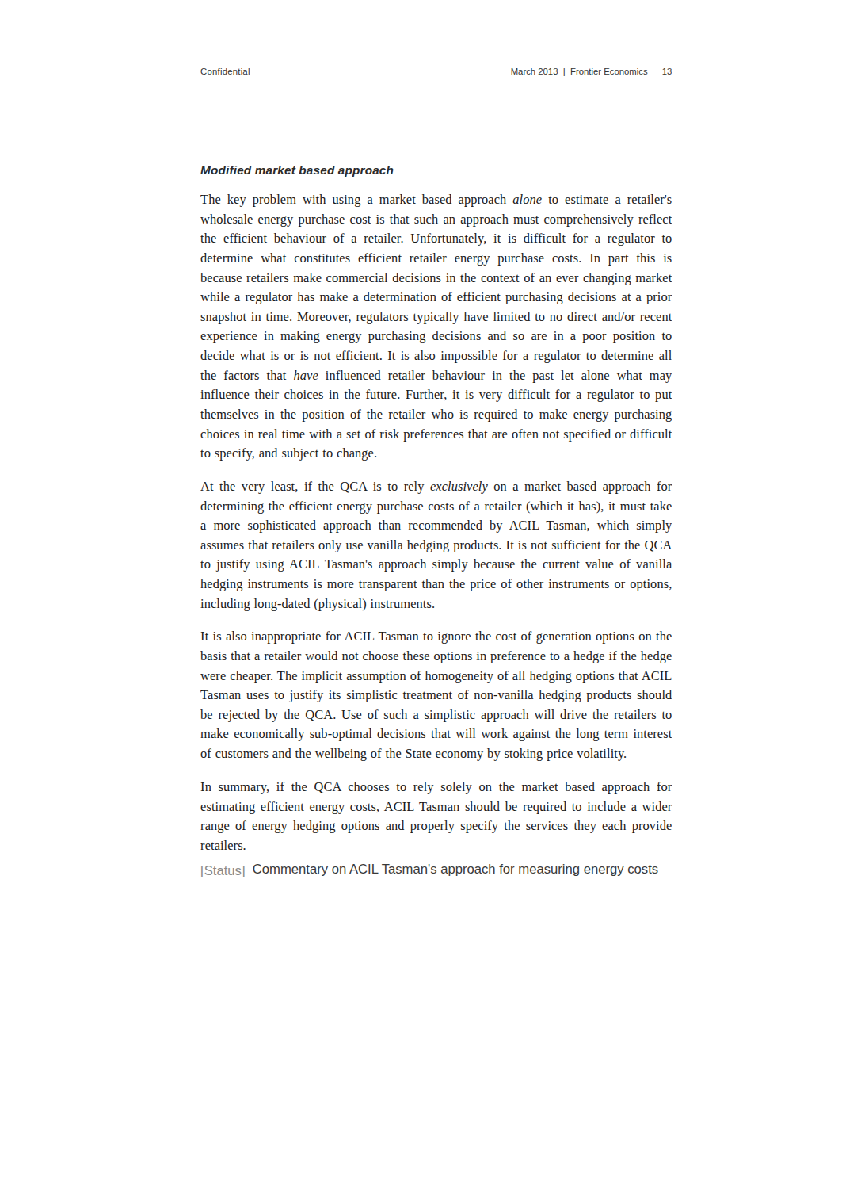Confidential
March 2013 | Frontier Economics 13
Modified market based approach
The key problem with using a market based approach alone to estimate a retailer's wholesale energy purchase cost is that such an approach must comprehensively reflect the efficient behaviour of a retailer. Unfortunately, it is difficult for a regulator to determine what constitutes efficient retailer energy purchase costs. In part this is because retailers make commercial decisions in the context of an ever changing market while a regulator has make a determination of efficient purchasing decisions at a prior snapshot in time. Moreover, regulators typically have limited to no direct and/or recent experience in making energy purchasing decisions and so are in a poor position to decide what is or is not efficient. It is also impossible for a regulator to determine all the factors that have influenced retailer behaviour in the past let alone what may influence their choices in the future. Further, it is very difficult for a regulator to put themselves in the position of the retailer who is required to make energy purchasing choices in real time with a set of risk preferences that are often not specified or difficult to specify, and subject to change.
At the very least, if the QCA is to rely exclusively on a market based approach for determining the efficient energy purchase costs of a retailer (which it has), it must take a more sophisticated approach than recommended by ACIL Tasman, which simply assumes that retailers only use vanilla hedging products. It is not sufficient for the QCA to justify using ACIL Tasman's approach simply because the current value of vanilla hedging instruments is more transparent than the price of other instruments or options, including long-dated (physical) instruments.
It is also inappropriate for ACIL Tasman to ignore the cost of generation options on the basis that a retailer would not choose these options in preference to a hedge if the hedge were cheaper. The implicit assumption of homogeneity of all hedging options that ACIL Tasman uses to justify its simplistic treatment of non-vanilla hedging products should be rejected by the QCA. Use of such a simplistic approach will drive the retailers to make economically sub-optimal decisions that will work against the long term interest of customers and the wellbeing of the State economy by stoking price volatility.
In summary, if the QCA chooses to rely solely on the market based approach for estimating efficient energy costs, ACIL Tasman should be required to include a wider range of energy hedging options and properly specify the services they each provide retailers.
[Status] Commentary on ACIL Tasman's approach for measuring energy costs